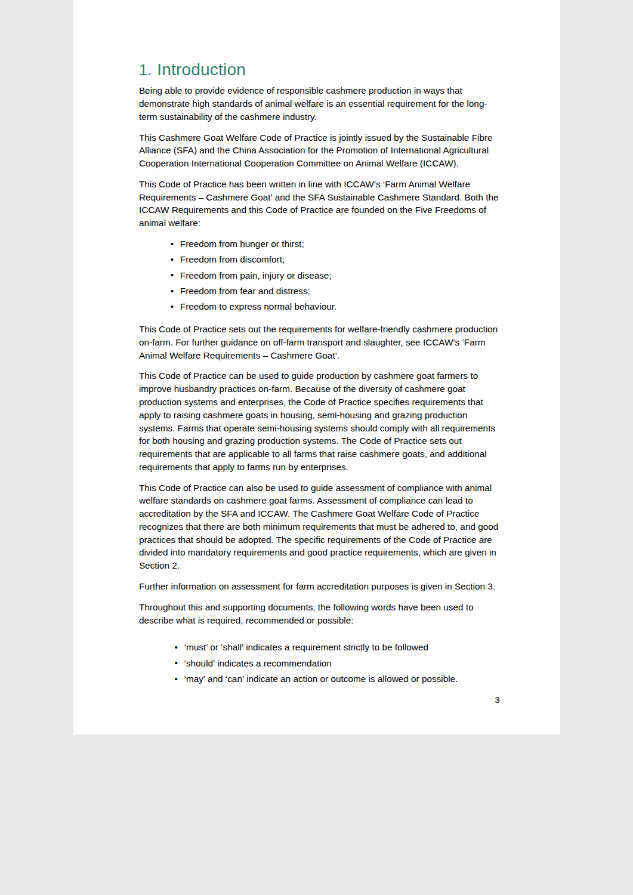1. Introduction
Being able to provide evidence of responsible cashmere production in ways that demonstrate high standards of animal welfare is an essential requirement for the long-term sustainability of the cashmere industry.
This Cashmere Goat Welfare Code of Practice is jointly issued by the Sustainable Fibre Alliance (SFA) and the China Association for the Promotion of International Agricultural Cooperation International Cooperation Committee on Animal Welfare (ICCAW).
This Code of Practice has been written in line with ICCAW’s ‘Farm Animal Welfare Requirements – Cashmere Goat’ and the SFA Sustainable Cashmere Standard. Both the ICCAW Requirements and this Code of Practice are founded on the Five Freedoms of animal welfare:
Freedom from hunger or thirst;
Freedom from discomfort;
Freedom from pain, injury or disease;
Freedom from fear and distress;
Freedom to express normal behaviour.
This Code of Practice sets out the requirements for welfare-friendly cashmere production on-farm. For further guidance on off-farm transport and slaughter, see ICCAW’s ‘Farm Animal Welfare Requirements – Cashmere Goat’.
This Code of Practice can be used to guide production by cashmere goat farmers to improve husbandry practices on-farm. Because of the diversity of cashmere goat production systems and enterprises, the Code of Practice specifies requirements that apply to raising cashmere goats in housing, semi-housing and grazing production systems. Farms that operate semi-housing systems should comply with all requirements for both housing and grazing production systems. The Code of Practice sets out requirements that are applicable to all farms that raise cashmere goats, and additional requirements that apply to farms run by enterprises.
This Code of Practice can also be used to guide assessment of compliance with animal welfare standards on cashmere goat farms. Assessment of compliance can lead to accreditation by the SFA and ICCAW. The Cashmere Goat Welfare Code of Practice recognizes that there are both minimum requirements that must be adhered to, and good practices that should be adopted. The specific requirements of the Code of Practice are divided into mandatory requirements and good practice requirements, which are given in Section 2.
Further information on assessment for farm accreditation purposes is given in Section 3.
Throughout this and supporting documents, the following words have been used to describe what is required, recommended or possible:
‘must’ or ‘shall’ indicates a requirement strictly to be followed
‘should’ indicates a recommendation
‘may’ and ‘can’ indicate an action or outcome is allowed or possible.
3